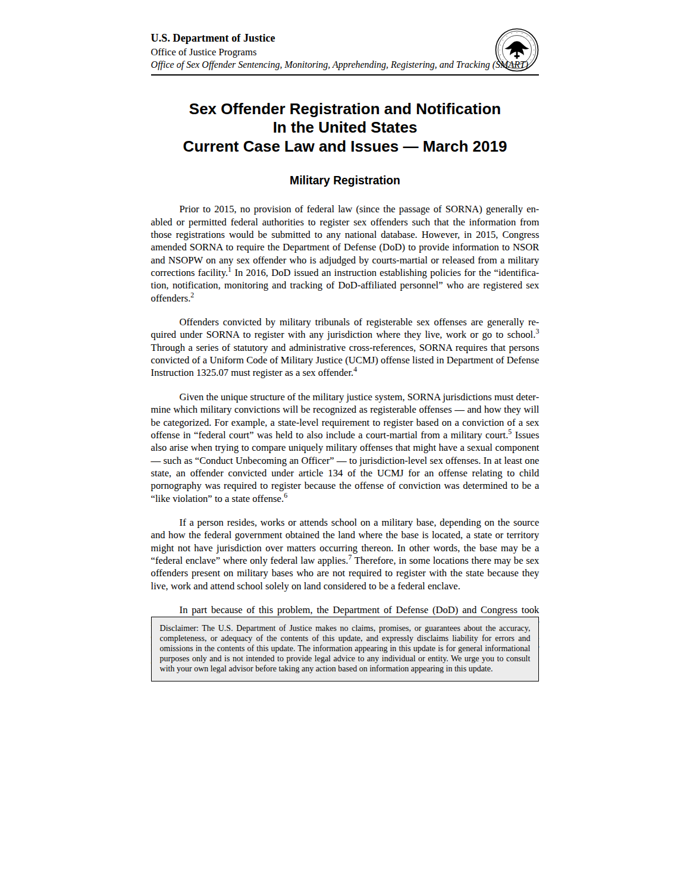U.S. Department of Justice
Office of Justice Programs
Office of Sex Offender Sentencing, Monitoring, Apprehending, Registering, and Tracking (SMART)
Sex Offender Registration and Notification
In the United States
Current Case Law and Issues — March 2019
Military Registration
Prior to 2015, no provision of federal law (since the passage of SORNA) generally enabled or permitted federal authorities to register sex offenders such that the information from those registrations would be submitted to any national database. However, in 2015, Congress amended SORNA to require the Department of Defense (DoD) to provide information to NSOR and NSOPW on any sex offender who is adjudged by courts-martial or released from a military corrections facility.1 In 2016, DoD issued an instruction establishing policies for the “identification, notification, monitoring and tracking of DoD-affiliated personnel” who are registered sex offenders.2
Offenders convicted by military tribunals of registerable sex offenses are generally required under SORNA to register with any jurisdiction where they live, work or go to school.3 Through a series of statutory and administrative cross-references, SORNA requires that persons convicted of a Uniform Code of Military Justice (UCMJ) offense listed in Department of Defense Instruction 1325.07 must register as a sex offender.4
Given the unique structure of the military justice system, SORNA jurisdictions must determine which military convictions will be recognized as registerable offenses — and how they will be categorized. For example, a state-level requirement to register based on a conviction of a sex offense in “federal court” was held to also include a court-martial from a military court.5 Issues also arise when trying to compare uniquely military offenses that might have a sexual component — such as “Conduct Unbecoming an Officer” — to jurisdiction-level sex offenses. In at least one state, an offender convicted under article 134 of the UCMJ for an offense relating to child pornography was required to register because the offense of conviction was determined to be a “like violation” to a state offense.6
If a person resides, works or attends school on a military base, depending on the source and how the federal government obtained the land where the base is located, a state or territory might not have jurisdiction over matters occurring thereon. In other words, the base may be a “federal enclave” where only federal law applies.7 Therefore, in some locations there may be sex offenders present on military bases who are not required to register with the state because they live, work and attend school solely on land considered to be a federal enclave.
In part because of this problem, the Department of Defense (DoD) and Congress took steps to address the issue of convicted sex offenders in the military.8 A person required to register as a sex offender is no longer permitted to enlist or be commissioned as an officer in the Armed Forces.9 The Army requires that anyone convicted of a sex offense be processed for administrative
Disclaimer: The U.S. Department of Justice makes no claims, promises, or guarantees about the accuracy, completeness, or adequacy of the contents of this update, and expressly disclaims liability for errors and omissions in the contents of this update. The information appearing in this update is for general informational purposes only and is not intended to provide legal advice to any individual or entity. We urge you to consult with your own legal advisor before taking any action based on information appearing in this update.